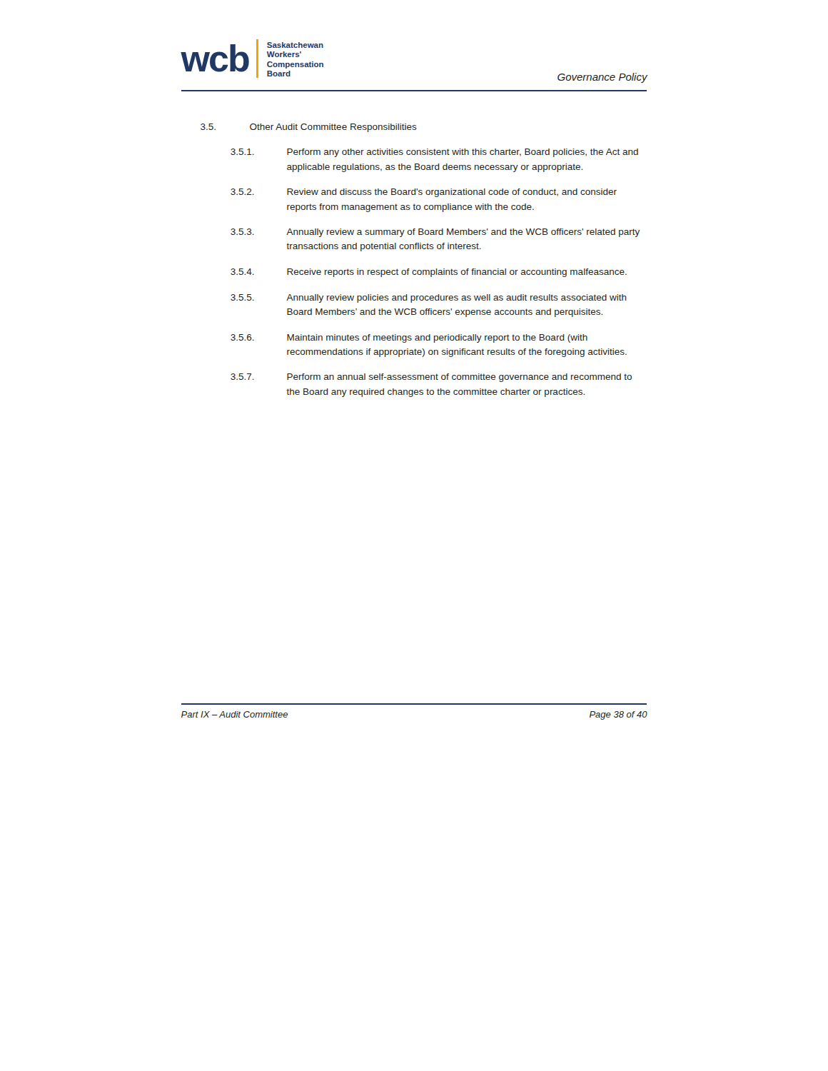wcb Saskatchewan
Workers'
Compensation
Board
Governance Policy
3.5.
Other Audit Committee Responsibilities
3.5.1.
Perform any other activities consistent with this charter, Board policies, the Act and applicable regulations, as the Board deems necessary or appropriate.
3.5.2.
Review and discuss the Board's organizational code of conduct, and consider reports from management as to compliance with the code.
3.5.3.
Annually review a summary of Board Members' and the WCB officers' related party transactions and potential conflicts of interest.
3.5.4.
Receive reports in respect of complaints of financial or accounting malfeasance.
3.5.5.
Annually review policies and procedures as well as audit results associated with Board Members’ and the WCB officers' expense accounts and perquisites.
3.5.6.
Maintain minutes of meetings and periodically report to the Board (with recommendations if appropriate) on significant results of the foregoing activities.
3.5.7.
Perform an annual self-assessment of committee governance and recommend to the Board any required changes to the committee charter or practices.
Part IX – Audit Committee Page 38 of 40